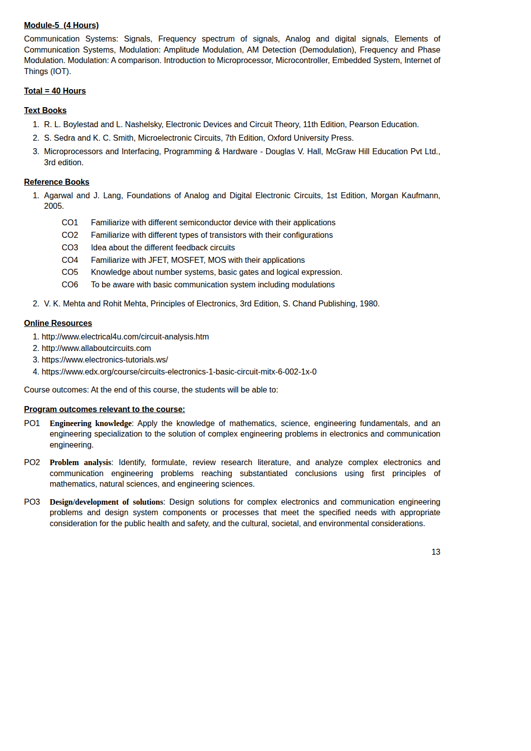Module-5 (4 Hours)
Communication Systems: Signals, Frequency spectrum of signals, Analog and digital signals, Elements of Communication Systems, Modulation: Amplitude Modulation, AM Detection (Demodulation), Frequency and Phase Modulation. Modulation: A comparison. Introduction to Microprocessor, Microcontroller, Embedded System, Internet of Things (IOT).
Total = 40 Hours
Text Books
R. L. Boylestad and L. Nashelsky, Electronic Devices and Circuit Theory, 11th Edition, Pearson Education.
S. Sedra and K. C. Smith, Microelectronic Circuits, 7th Edition, Oxford University Press.
Microprocessors and Interfacing, Programming & Hardware - Douglas V. Hall, McGraw Hill Education Pvt Ltd., 3rd edition.
Reference Books
Agarwal and J. Lang, Foundations of Analog and Digital Electronic Circuits, 1st Edition, Morgan Kaufmann, 2005.
| CO1 | Familiarize with different semiconductor device with their applications |
| CO2 | Familiarize with different types of transistors with their configurations |
| CO3 | Idea about the different feedback circuits |
| CO4 | Familiarize with JFET, MOSFET, MOS with their applications |
| CO5 | Knowledge about number systems, basic gates and logical expression. |
| CO6 | To be aware with basic communication system including modulations |
V. K. Mehta and Rohit Mehta, Principles of Electronics, 3rd Edition, S. Chand Publishing, 1980.
Online Resources
http://www.electrical4u.com/circuit-analysis.htm
http://www.allaboutcircuits.com
https://www.electronics-tutorials.ws/
https://www.edx.org/course/circuits-electronics-1-basic-circuit-mitx-6-002-1x-0
Course outcomes: At the end of this course, the students will be able to:
Program outcomes relevant to the course:
PO1
Engineering knowledge: Apply the knowledge of mathematics, science, engineering fundamentals, and an engineering specialization to the solution of complex engineering problems in electronics and communication engineering.
PO2
Problem analysis: Identify, formulate, review research literature, and analyze complex electronics and communication engineering problems reaching substantiated conclusions using first principles of mathematics, natural sciences, and engineering sciences.
PO3
Design/development of solutions: Design solutions for complex electronics and communication engineering problems and design system components or processes that meet the specified needs with appropriate consideration for the public health and safety, and the cultural, societal, and environmental considerations.
13